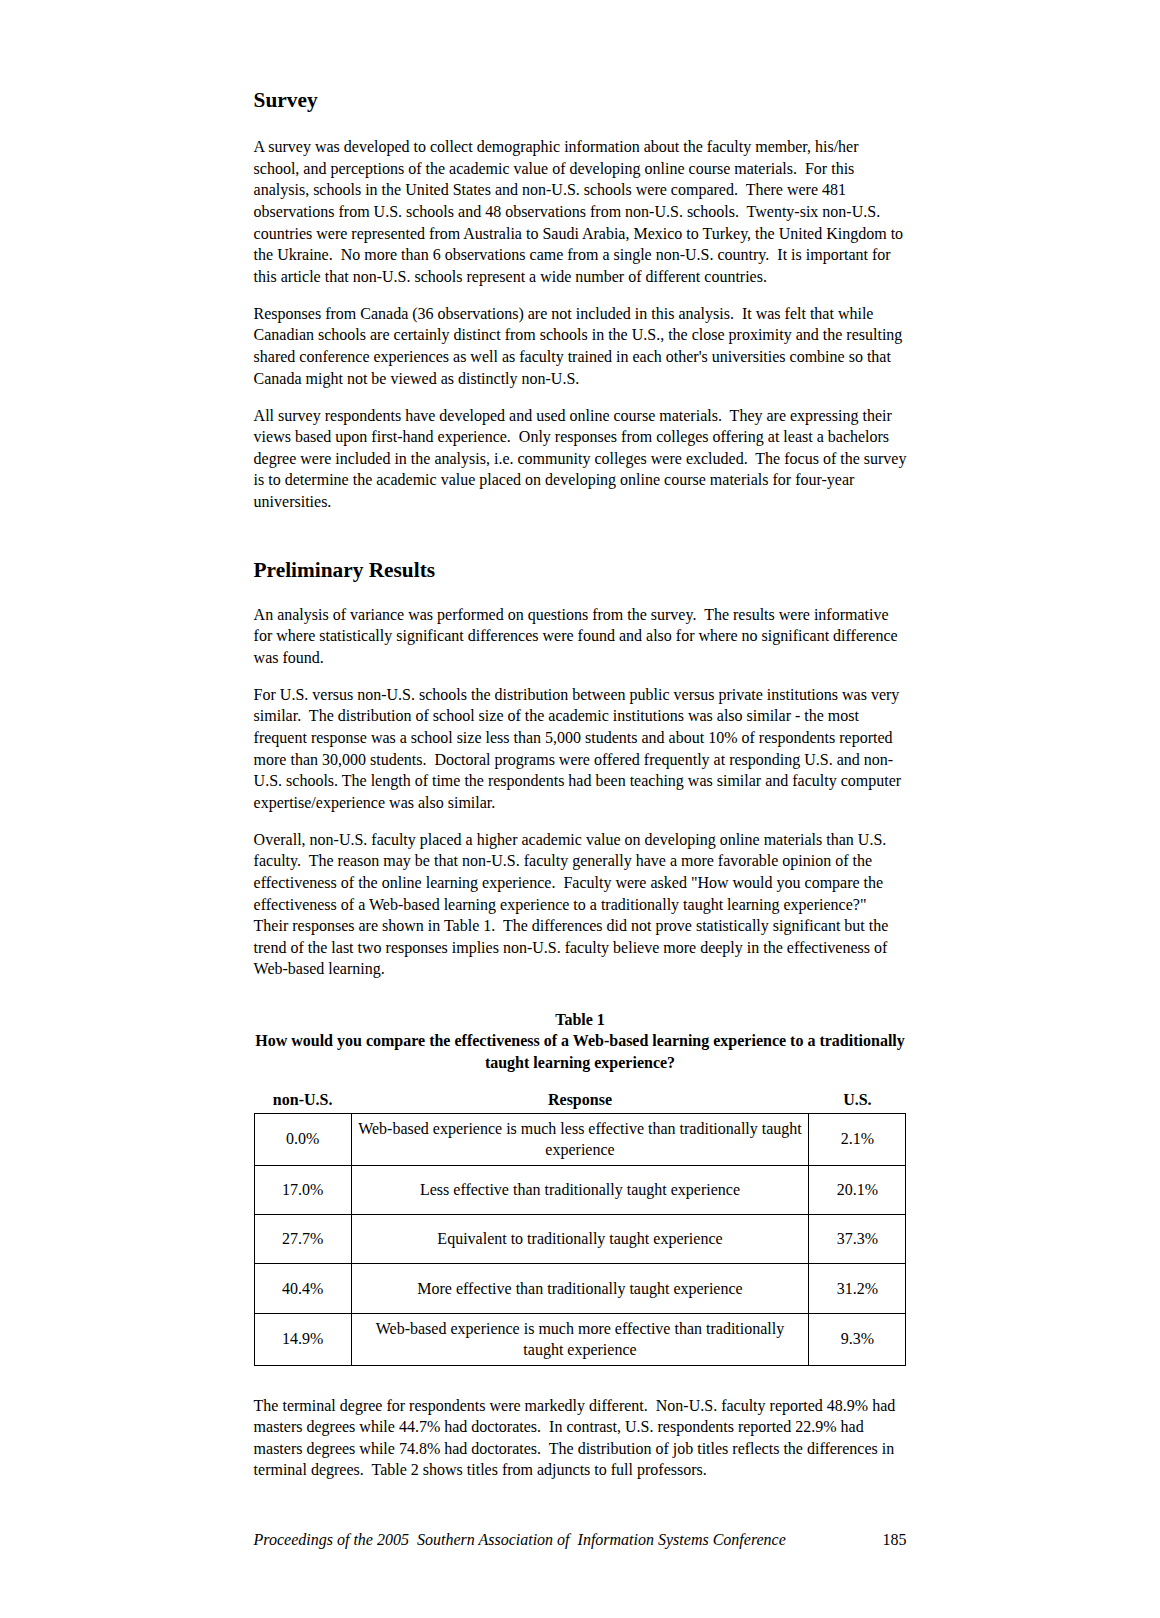Survey
A survey was developed to collect demographic information about the faculty member, his/her school, and perceptions of the academic value of developing online course materials. For this analysis, schools in the United States and non-U.S. schools were compared. There were 481 observations from U.S. schools and 48 observations from non-U.S. schools. Twenty-six non-U.S. countries were represented from Australia to Saudi Arabia, Mexico to Turkey, the United Kingdom to the Ukraine. No more than 6 observations came from a single non-U.S. country. It is important for this article that non-U.S. schools represent a wide number of different countries.
Responses from Canada (36 observations) are not included in this analysis. It was felt that while Canadian schools are certainly distinct from schools in the U.S., the close proximity and the resulting shared conference experiences as well as faculty trained in each other's universities combine so that Canada might not be viewed as distinctly non-U.S.
All survey respondents have developed and used online course materials. They are expressing their views based upon first-hand experience. Only responses from colleges offering at least a bachelors degree were included in the analysis, i.e. community colleges were excluded. The focus of the survey is to determine the academic value placed on developing online course materials for four-year universities.
Preliminary Results
An analysis of variance was performed on questions from the survey. The results were informative for where statistically significant differences were found and also for where no significant difference was found.
For U.S. versus non-U.S. schools the distribution between public versus private institutions was very similar. The distribution of school size of the academic institutions was also similar - the most frequent response was a school size less than 5,000 students and about 10% of respondents reported more than 30,000 students. Doctoral programs were offered frequently at responding U.S. and non-U.S. schools. The length of time the respondents had been teaching was similar and faculty computer expertise/experience was also similar.
Overall, non-U.S. faculty placed a higher academic value on developing online materials than U.S. faculty. The reason may be that non-U.S. faculty generally have a more favorable opinion of the effectiveness of the online learning experience. Faculty were asked "How would you compare the effectiveness of a Web-based learning experience to a traditionally taught learning experience?" Their responses are shown in Table 1. The differences did not prove statistically significant but the trend of the last two responses implies non-U.S. faculty believe more deeply in the effectiveness of Web-based learning.
Table 1 How would you compare the effectiveness of a Web-based learning experience to a traditionally taught learning experience?
| non-U.S. | Response | U.S. |
| --- | --- | --- |
| 0.0% | Web-based experience is much less effective than traditionally taught experience | 2.1% |
| 17.0% | Less effective than traditionally taught experience | 20.1% |
| 27.7% | Equivalent to traditionally taught experience | 37.3% |
| 40.4% | More effective than traditionally taught experience | 31.2% |
| 14.9% | Web-based experience is much more effective than traditionally taught experience | 9.3% |
The terminal degree for respondents were markedly different. Non-U.S. faculty reported 48.9% had masters degrees while 44.7% had doctorates. In contrast, U.S. respondents reported 22.9% had masters degrees while 74.8% had doctorates. The distribution of job titles reflects the differences in terminal degrees. Table 2 shows titles from adjuncts to full professors.
Proceedings of the 2005 Southern Association of Information Systems Conference 185